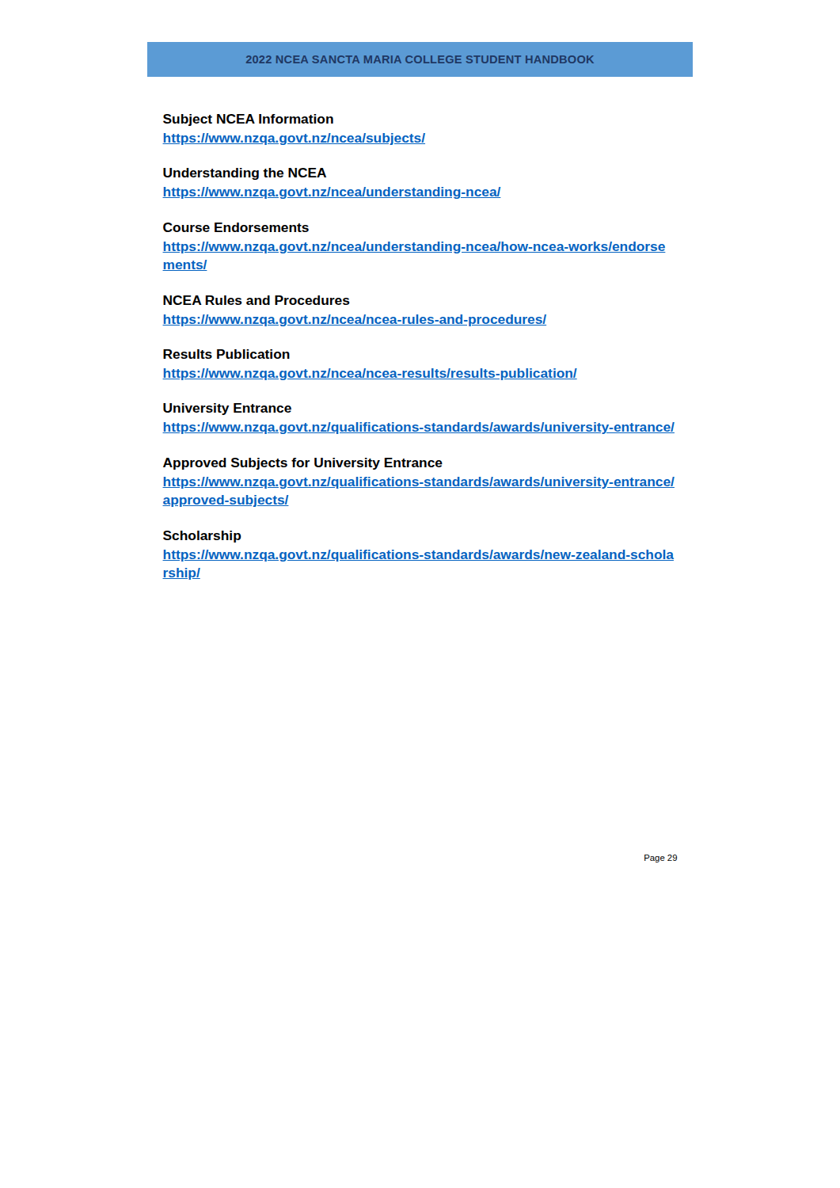2022 NCEA SANCTA MARIA COLLEGE STUDENT HANDBOOK
Subject NCEA Information
https://www.nzqa.govt.nz/ncea/subjects/
Understanding the NCEA
https://www.nzqa.govt.nz/ncea/understanding-ncea/
Course Endorsements
https://www.nzqa.govt.nz/ncea/understanding-ncea/how-ncea-works/endorsements/
NCEA Rules and Procedures
https://www.nzqa.govt.nz/ncea/ncea-rules-and-procedures/
Results Publication
https://www.nzqa.govt.nz/ncea/ncea-results/results-publication/
University Entrance
https://www.nzqa.govt.nz/qualifications-standards/awards/university-entrance/
Approved Subjects for University Entrance
https://www.nzqa.govt.nz/qualifications-standards/awards/university-entrance/approved-subjects/
Scholarship
https://www.nzqa.govt.nz/qualifications-standards/awards/new-zealand-scholarship/
Page 29